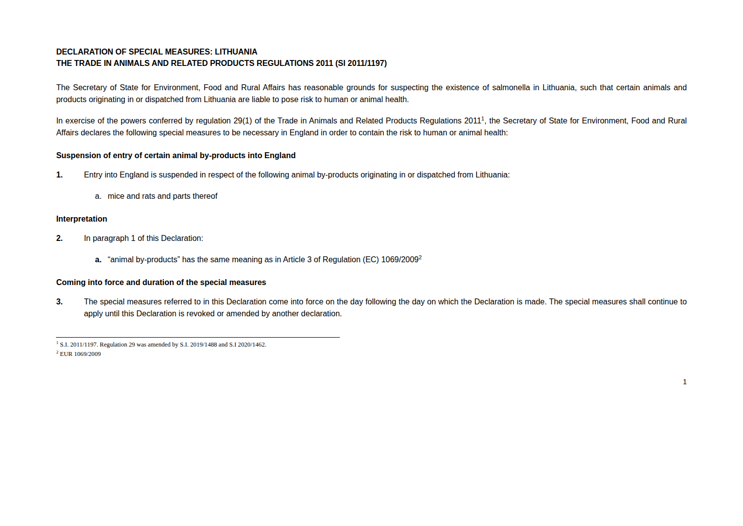DECLARATION OF SPECIAL MEASURES: LITHUANIA
THE TRADE IN ANIMALS AND RELATED PRODUCTS REGULATIONS 2011 (SI 2011/1197)
The Secretary of State for Environment, Food and Rural Affairs has reasonable grounds for suspecting the existence of salmonella in Lithuania, such that certain animals and products originating in or dispatched from Lithuania are liable to pose risk to human or animal health.
In exercise of the powers conferred by regulation 29(1) of the Trade in Animals and Related Products Regulations 20111, the Secretary of State for Environment, Food and Rural Affairs declares the following special measures to be necessary in England in order to contain the risk to human or animal health:
Suspension of entry of certain animal by-products into England
1.
Entry into England is suspended in respect of the following animal by-products originating in or dispatched from Lithuania:
a. mice and rats and parts thereof
Interpretation
2.
In paragraph 1 of this Declaration:
a.“animal by-products” has the same meaning as in Article 3 of Regulation (EC) 1069/20092
Coming into force and duration of the special measures
3.
The special measures referred to in this Declaration come into force on the day following the day on which the Declaration is made. The special measures shall continue to apply until this Declaration is revoked or amended by another declaration.
1 S.I. 2011/1197. Regulation 29 was amended by S.I. 2019/1488 and S.I 2020/1462.
2 EUR 1069/2009
1